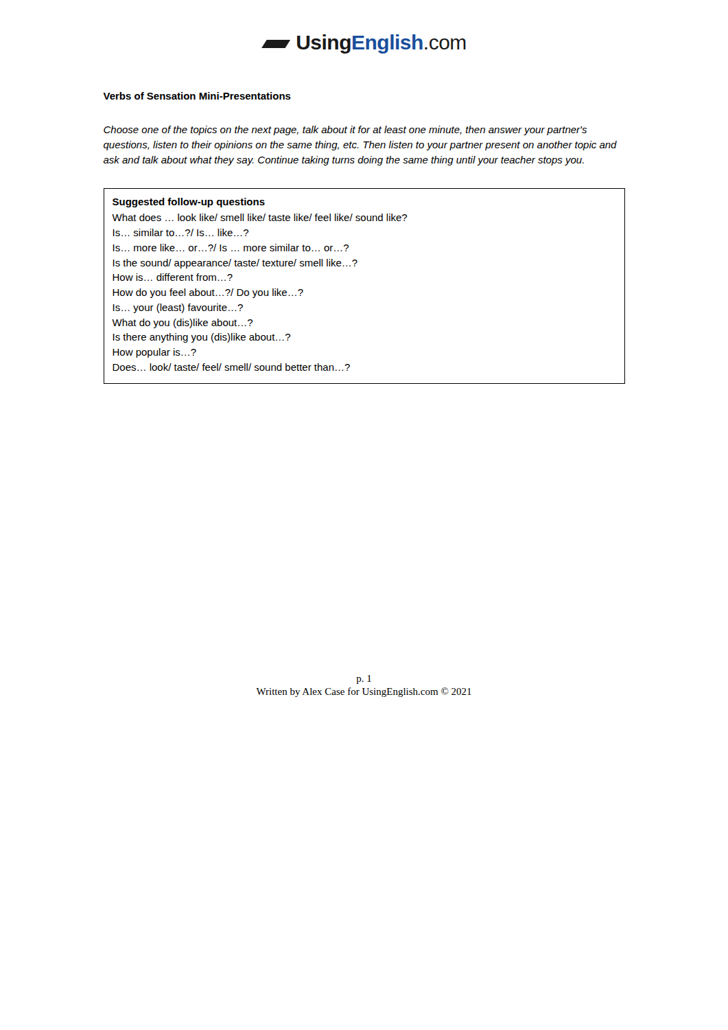Using English.com
Verbs of Sensation Mini-Presentations
Choose one of the topics on the next page, talk about it for at least one minute, then answer your partner's questions, listen to their opinions on the same thing, etc. Then listen to your partner present on another topic and ask and talk about what they say. Continue taking turns doing the same thing until your teacher stops you.
Suggested follow-up questions
What does … look like/ smell like/ taste like/ feel like/ sound like?
Is… similar to…?/ Is… like…?
Is… more like… or…?/ Is … more similar to… or…?
Is the sound/ appearance/ taste/ texture/ smell like…?
How is… different from…?
How do you feel about…?/ Do you like…?
Is… your (least) favourite…?
What do you (dis)like about…?
Is there anything you (dis)like about…?
How popular is…?
Does… look/ taste/ feel/ smell/ sound better than…?
p. 1
Written by Alex Case for UsingEnglish.com © 2021